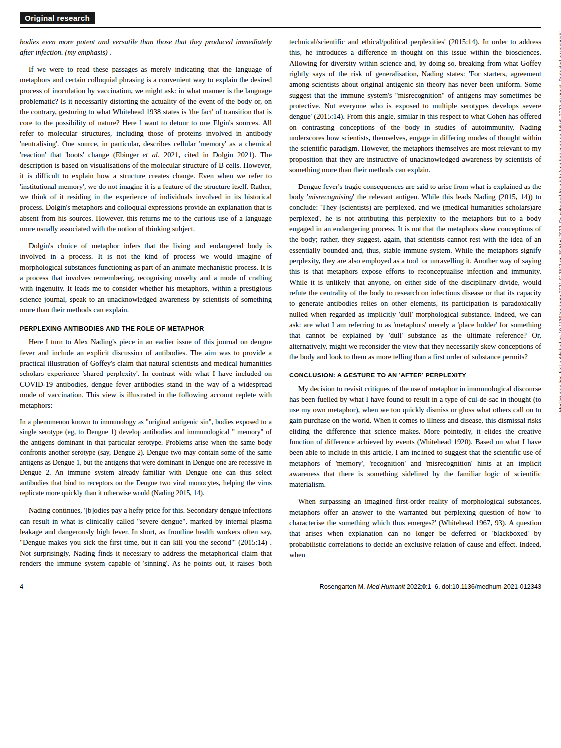Med Humanities: first published as 10.1136/medhum-2021-012343 on 30 May 2022. Downloaded from http://mh.bmj.com/ on July 6, 2022 by guest. Protected by copyright.
Original research
bodies even more potent and versatile than those that they produced immediately after infection. (my emphasis) .
If we were to read these passages as merely indicating that the language of metaphors and certain colloquial phrasing is a convenient way to explain the desired process of inoculation by vaccination, we might ask: in what manner is the language problematic? Is it necessarily distorting the actuality of the event of the body or, on the contrary, gesturing to what Whitehead 1938 states is 'the fact' of transition that is core to the possibility of nature? Here I want to detour to one Elgin's sources. All refer to molecular structures, including those of proteins involved in antibody 'neutralising'. One source, in particular, describes cellular 'memory' as a chemical 'reaction' that 'boots' change (Ebinger et al. 2021, cited in Dolgin 2021). The description is based on visualisations of the molecular structure of B cells. However, it is difficult to explain how a structure creates change. Even when we refer to 'institutional memory', we do not imagine it is a feature of the structure itself. Rather, we think of it residing in the experience of individuals involved in its historical process. Dolgin's metaphors and colloquial expressions provide an explanation that is absent from his sources. However, this returns me to the curious use of a language more usually associated with the notion of thinking subject.
Dolgin's choice of metaphor infers that the living and endangered body is involved in a process. It is not the kind of process we would imagine of morphological substances functioning as part of an animate mechanistic process. It is a process that involves remembering, recognising novelty and a mode of crafting with ingenuity. It leads me to consider whether his metaphors, within a prestigious science journal, speak to an unacknowledged awareness by scientists of something more than their methods can explain.
Perplexing antibodies and the role of metaphor
Here I turn to Alex Nading's piece in an earlier issue of this journal on dengue fever and include an explicit discussion of antibodies. The aim was to provide a practical illustration of Goffey's claim that natural scientists and medical humanities scholars experience 'shared perplexity'. In contrast with what I have included on COVID-19 antibodies, dengue fever antibodies stand in the way of a widespread mode of vaccination. This view is illustrated in the following account replete with metaphors:
In a phenomenon known to immunology as "original antigenic sin", bodies exposed to a single serotype (eg, to Dengue 1) develop antibodies and immunological " memory" of the antigens dominant in that particular serotype. Problems arise when the same body confronts another serotype (say, Dengue 2). Dengue two may contain some of the same antigens as Dengue 1, but the antigens that were dominant in Dengue one are recessive in Dengue 2. An immune system already familiar with Dengue one can thus select antibodies that bind to receptors on the Dengue two viral monocytes, helping the virus replicate more quickly than it otherwise would (Nading 2015, 14).
Nading continues, '[b]odies pay a hefty price for this. Secondary dengue infections can result in what is clinically called "severe dengue", marked by internal plasma leakage and dangerously high fever. In short, as frontline health workers often say, "Dengue makes you sick the first time, but it can kill you the second"' (2015:14) . Not surprisingly, Nading finds it necessary to address the metaphorical claim that renders the immune system capable of 'sinning'. As he points out, it raises 'both technical/scientific and ethical/political perplexities' (2015:14). In order to address this, he introduces a difference in thought on this issue within the biosciences. Allowing for diversity within science and, by doing so, breaking from what Goffey rightly says of the risk of generalisation, Nading states: 'For starters, agreement among scientists about original antigenic sin theory has never been uniform. Some suggest that the immune system's "misrecognition" of antigens may sometimes be protective. Not everyone who is exposed to multiple serotypes develops severe dengue' (2015:14). From this angle, similar in this respect to what Cohen has offered on contrasting conceptions of the body in studies of autoimmunity, Nading underscores how scientists, themselves, engage in differing modes of thought within the scientific paradigm. However, the metaphors themselves are most relevant to my proposition that they are instructive of unacknowledged awareness by scientists of something more than their methods can explain.
Dengue fever's tragic consequences are said to arise from what is explained as the body 'misrecognising' the relevant antigen. While this leads Nading (2015, 14)) to conclude: 'They (scientists) are perplexed, and we (medical humanities scholars)are perplexed', he is not attributing this perplexity to the metaphors but to a body engaged in an endangering process. It is not that the metaphors skew conceptions of the body; rather, they suggest, again, that scientists cannot rest with the idea of an essentially bounded and, thus, stable immune system. While the metaphors signify perplexity, they are also employed as a tool for unravelling it. Another way of saying this is that metaphors expose efforts to reconceptualise infection and immunity. While it is unlikely that anyone, on either side of the disciplinary divide, would refute the centrality of the body to research on infectious disease or that its capacity to generate antibodies relies on other elements, its participation is paradoxically nulled when regarded as implicitly 'dull' morphological substance. Indeed, we can ask: are what I am referring to as 'metaphors' merely a 'place holder' for something that cannot be explained by 'dull' substance as the ultimate reference? Or, alternatively, might we reconsider the view that they necessarily skew conceptions of the body and look to them as more telling than a first order of substance permits?
Conclusion: a gesture to an 'after' perplexity
My decision to revisit critiques of the use of metaphor in immunological discourse has been fuelled by what I have found to result in a type of cul-de-sac in thought (to use my own metaphor), when we too quickly dismiss or gloss what others call on to gain purchase on the world. When it comes to illness and disease, this dismissal risks eliding the difference that science makes. More pointedly, it elides the creative function of difference achieved by events (Whitehead 1920). Based on what I have been able to include in this article, I am inclined to suggest that the scientific use of metaphors of 'memory', 'recognition' and 'misrecognition' hints at an implicit awareness that there is something sidelined by the familiar logic of scientific materialism.
When surpassing an imagined first-order reality of morphological substances, metaphors offer an answer to the warranted but perplexing question of how 'to characterise the something which thus emerges?' (Whitehead 1967, 93). A question that arises when explanation can no longer be deferred or 'blackboxed' by probabilistic correlations to decide an exclusive relation of cause and effect. Indeed, when
4 Rosengarten M. Med Humanit 2022;0:1–6. doi:10.1136/medhum-2021-012343